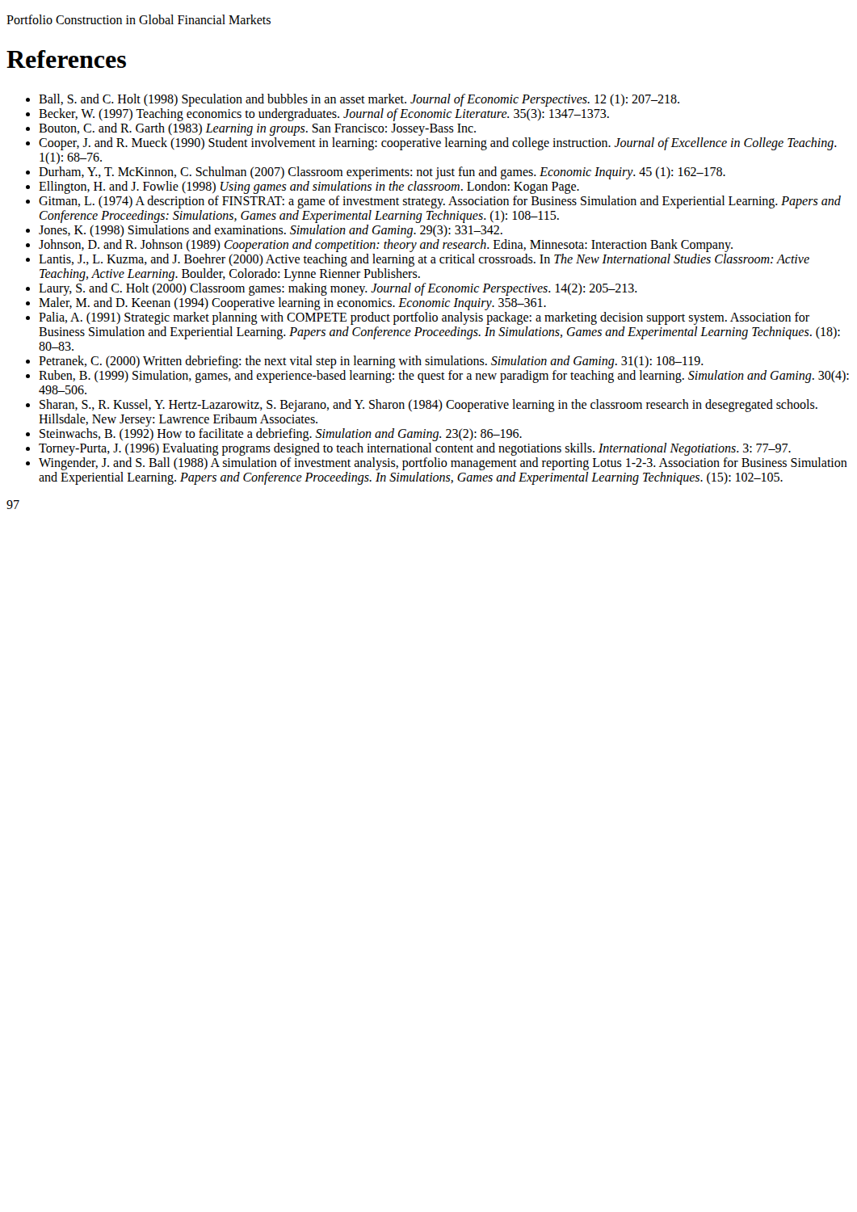Portfolio Construction in Global Financial Markets
References
Ball, S. and C. Holt (1998) Speculation and bubbles in an asset market. Journal of Economic Perspectives. 12 (1): 207–218.
Becker, W. (1997) Teaching economics to undergraduates. Journal of Economic Literature. 35(3): 1347–1373.
Bouton, C. and R. Garth (1983) Learning in groups. San Francisco: Jossey-Bass Inc.
Cooper, J. and R. Mueck (1990) Student involvement in learning: cooperative learning and college instruction. Journal of Excellence in College Teaching. 1(1): 68–76.
Durham, Y., T. McKinnon, C. Schulman (2007) Classroom experiments: not just fun and games. Economic Inquiry. 45 (1): 162–178.
Ellington, H. and J. Fowlie (1998) Using games and simulations in the classroom. London: Kogan Page.
Gitman, L. (1974) A description of FINSTRAT: a game of investment strategy. Association for Business Simulation and Experiential Learning. Papers and Conference Proceedings: Simulations, Games and Experimental Learning Techniques. (1): 108–115.
Jones, K. (1998) Simulations and examinations. Simulation and Gaming. 29(3): 331–342.
Johnson, D. and R. Johnson (1989) Cooperation and competition: theory and research. Edina, Minnesota: Interaction Bank Company.
Lantis, J., L. Kuzma, and J. Boehrer (2000) Active teaching and learning at a critical crossroads. In The New International Studies Classroom: Active Teaching, Active Learning. Boulder, Colorado: Lynne Rienner Publishers.
Laury, S. and C. Holt (2000) Classroom games: making money. Journal of Economic Perspectives. 14(2): 205–213.
Maler, M. and D. Keenan (1994) Cooperative learning in economics. Economic Inquiry. 358–361.
Palia, A. (1991) Strategic market planning with COMPETE product portfolio analysis package: a marketing decision support system. Association for Business Simulation and Experiential Learning. Papers and Conference Proceedings. In Simulations, Games and Experimental Learning Techniques. (18): 80–83.
Petranek, C. (2000) Written debriefing: the next vital step in learning with simulations. Simulation and Gaming. 31(1): 108–119.
Ruben, B. (1999) Simulation, games, and experience-based learning: the quest for a new paradigm for teaching and learning. Simulation and Gaming. 30(4): 498–506.
Sharan, S., R. Kussel, Y. Hertz-Lazarowitz, S. Bejarano, and Y. Sharon (1984) Cooperative learning in the classroom research in desegregated schools. Hillsdale, New Jersey: Lawrence Eribaum Associates.
Steinwachs, B. (1992) How to facilitate a debriefing. Simulation and Gaming. 23(2): 86–196.
Torney-Purta, J. (1996) Evaluating programs designed to teach international content and negotiations skills. International Negotiations. 3: 77–97.
Wingender, J. and S. Ball (1988) A simulation of investment analysis, portfolio management and reporting Lotus 1-2-3. Association for Business Simulation and Experiential Learning. Papers and Conference Proceedings. In Simulations, Games and Experimental Learning Techniques. (15): 102–105.
97